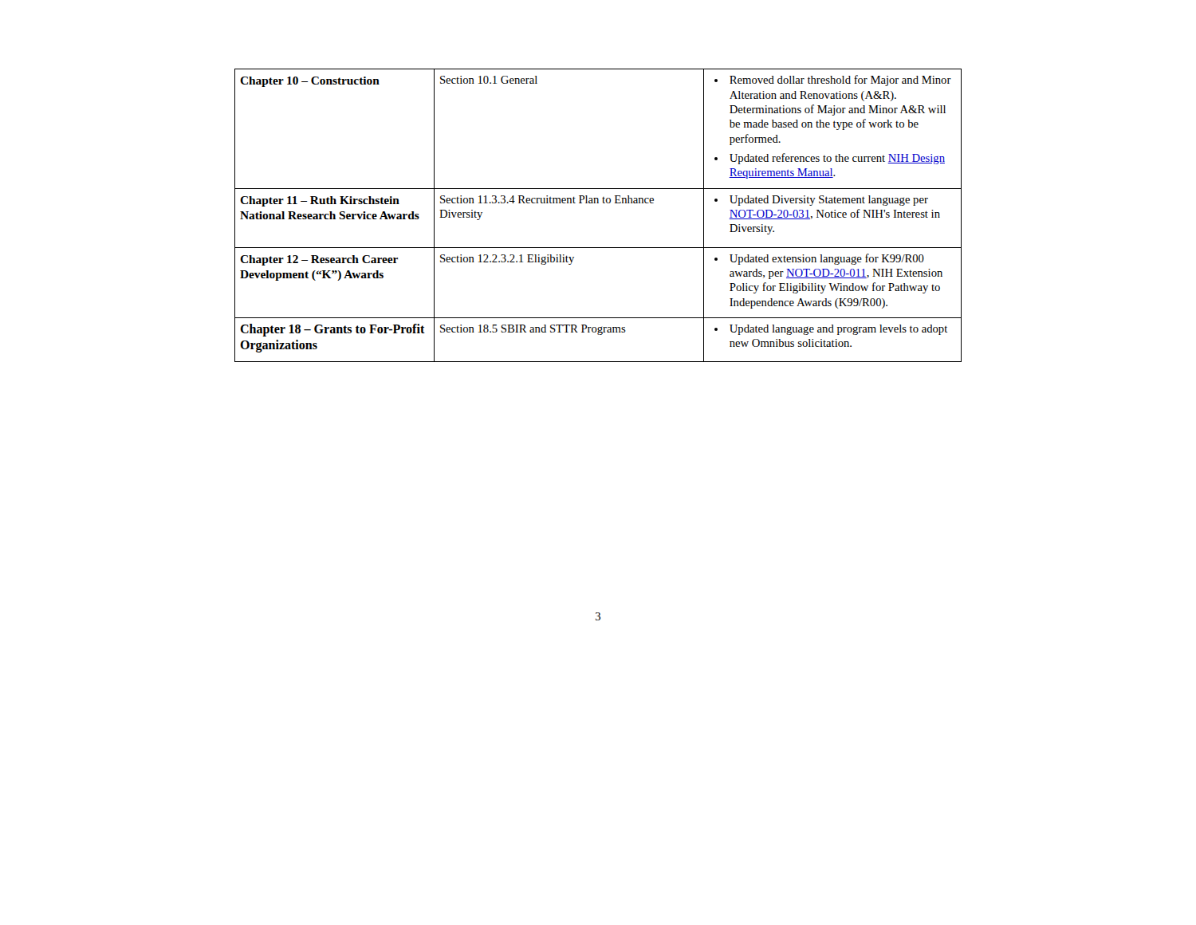| Chapter 10 – Construction | Section 10.1 General | Removed dollar threshold for Major and Minor Alteration and Renovations (A&R). Determinations of Major and Minor A&R will be made based on the type of work to be performed. Updated references to the current NIH Design Requirements Manual . |
| Chapter 11 – Ruth Kirschstein National Research Service Awards | Section 11.3.3.4 Recruitment Plan to Enhance Diversity | Updated Diversity Statement language per NOT-OD-20-031 , Notice of NIH's Interest in Diversity. |
| Chapter 12 – Research Career Development (“K”) Awards | Section 12.2.3.2.1 Eligibility | Updated extension language for K99/R00 awards, per NOT-OD-20-011 , NIH Extension Policy for Eligibility Window for Pathway to Independence Awards (K99/R00). |
| Chapter 18 – Grants to For-Profit Organizations | Section 18.5 SBIR and STTR Programs | Updated language and program levels to adopt new Omnibus solicitation. |
3